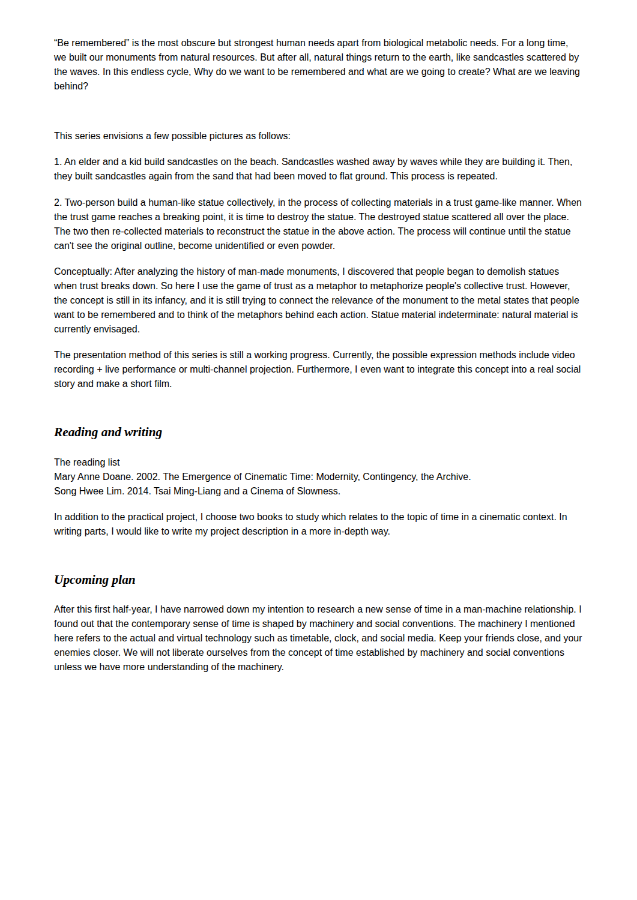“Be remembered” is the most obscure but strongest human needs apart from biological metabolic needs. For a long time, we built our monuments from natural resources. But after all, natural things return to the earth, like sandcastles scattered by the waves. In this endless cycle, Why do we want to be remembered and what are we going to create? What are we leaving behind?
This series envisions a few possible pictures as follows:
1. An elder and a kid build sandcastles on the beach. Sandcastles washed away by waves while they are building it. Then, they built sandcastles again from the sand that had been moved to flat ground. This process is repeated.
2. Two-person build a human-like statue collectively, in the process of collecting materials in a trust game-like manner. When the trust game reaches a breaking point, it is time to destroy the statue. The destroyed statue scattered all over the place. The two then re-collected materials to reconstruct the statue in the above action. The process will continue until the statue can't see the original outline, become unidentified or even powder.
Conceptually: After analyzing the history of man-made monuments, I discovered that people began to demolish statues when trust breaks down. So here I use the game of trust as a metaphor to metaphorize people's collective trust. However, the concept is still in its infancy, and it is still trying to connect the relevance of the monument to the metal states that people want to be remembered and to think of the metaphors behind each action. Statue material indeterminate: natural material is currently envisaged.
The presentation method of this series is still a working progress. Currently, the possible expression methods include video recording + live performance or multi-channel projection. Furthermore, I even want to integrate this concept into a real social story and make a short film.
Reading and writing
The reading list
Mary Anne Doane. 2002. The Emergence of Cinematic Time: Modernity, Contingency, the Archive.
Song Hwee Lim. 2014. Tsai Ming-Liang and a Cinema of Slowness.
In addition to the practical project, I choose two books to study which relates to the topic of time in a cinematic context. In writing parts, I would like to write my project description in a more in-depth way.
Upcoming plan
After this first half-year, I have narrowed down my intention to research a new sense of time in a man-machine relationship. I found out that the contemporary sense of time is shaped by machinery and social conventions. The machinery I mentioned here refers to the actual and virtual technology such as timetable, clock, and social media. Keep your friends close, and your enemies closer. We will not liberate ourselves from the concept of time established by machinery and social conventions unless we have more understanding of the machinery.